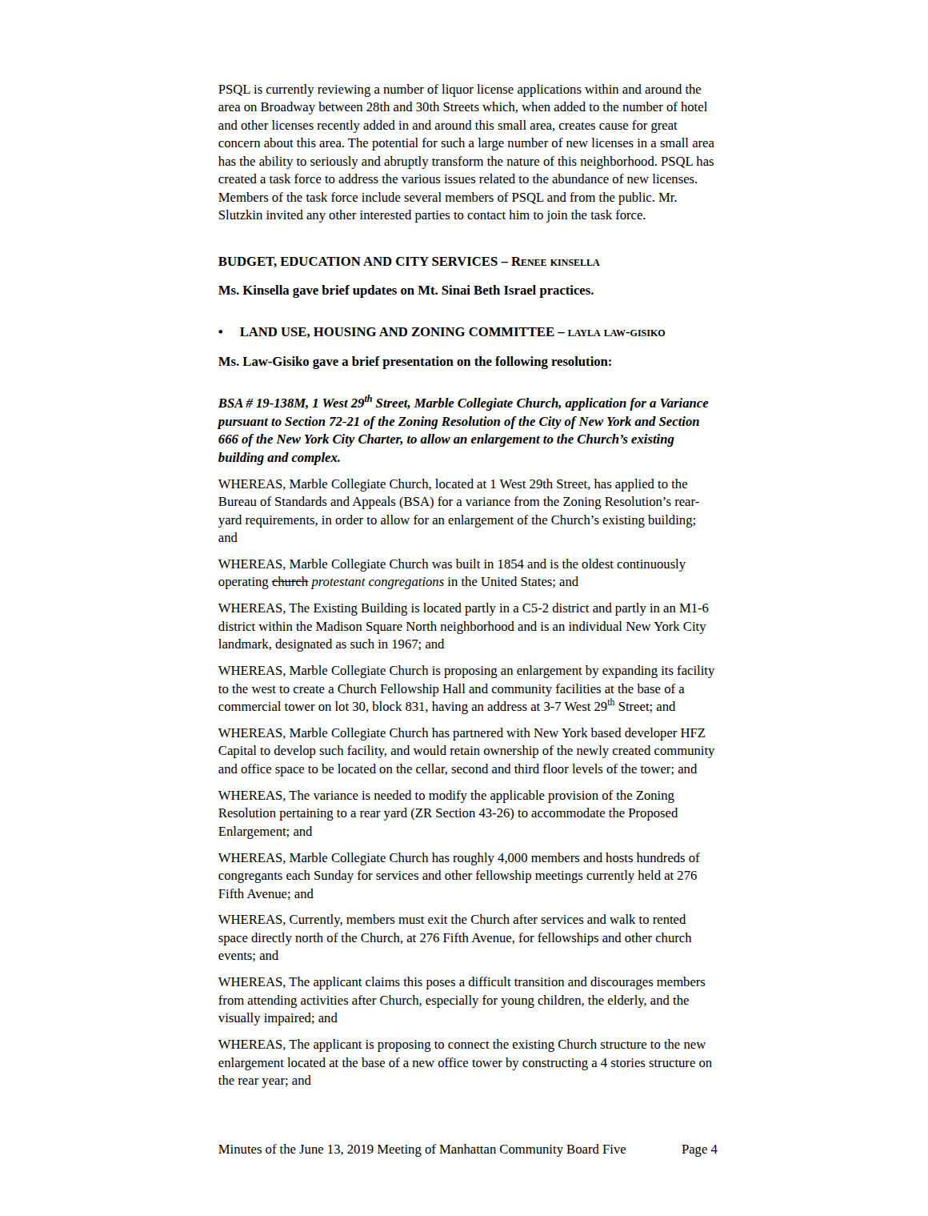PSQL is currently reviewing a number of liquor license applications within and around the area on Broadway between 28th and 30th Streets which, when added to the number of hotel and other licenses recently added in and around this small area, creates cause for great concern about this area. The potential for such a large number of new licenses in a small area has the ability to seriously and abruptly transform the nature of this neighborhood. PSQL has created a task force to address the various issues related to the abundance of new licenses. Members of the task force include several members of PSQL and from the public. Mr. Slutzkin invited any other interested parties to contact him to join the task force.
BUDGET, EDUCATION AND CITY SERVICES – Renee kinsella
Ms. Kinsella gave brief updates on Mt. Sinai Beth Israel practices.
• LAND USE, HOUSING AND ZONING COMMITTEE – layla law-gisiko
Ms. Law-Gisiko gave a brief presentation on the following resolution:
BSA # 19-138M, 1 West 29th Street, Marble Collegiate Church, application for a Variance pursuant to Section 72-21 of the Zoning Resolution of the City of New York and Section 666 of the New York City Charter, to allow an enlargement to the Church’s existing building and complex.
WHEREAS, Marble Collegiate Church, located at 1 West 29th Street, has applied to the Bureau of Standards and Appeals (BSA) for a variance from the Zoning Resolution’s rear-yard requirements, in order to allow for an enlargement of the Church’s existing building; and
WHEREAS, Marble Collegiate Church was built in 1854 and is the oldest continuously operating church protestant congregations in the United States; and
WHEREAS, The Existing Building is located partly in a C5-2 district and partly in an M1-6 district within the Madison Square North neighborhood and is an individual New York City landmark, designated as such in 1967; and
WHEREAS, Marble Collegiate Church is proposing an enlargement by expanding its facility to the west to create a Church Fellowship Hall and community facilities at the base of a commercial tower on lot 30, block 831, having an address at 3-7 West 29th Street; and
WHEREAS, Marble Collegiate Church has partnered with New York based developer HFZ Capital to develop such facility, and would retain ownership of the newly created community and office space to be located on the cellar, second and third floor levels of the tower; and
WHEREAS, The variance is needed to modify the applicable provision of the Zoning Resolution pertaining to a rear yard (ZR Section 43-26) to accommodate the Proposed Enlargement; and
WHEREAS, Marble Collegiate Church has roughly 4,000 members and hosts hundreds of congregants each Sunday for services and other fellowship meetings currently held at 276 Fifth Avenue; and
WHEREAS, Currently, members must exit the Church after services and walk to rented space directly north of the Church, at 276 Fifth Avenue, for fellowships and other church events; and
WHEREAS, The applicant claims this poses a difficult transition and discourages members from attending activities after Church, especially for young children, the elderly, and the visually impaired; and
WHEREAS, The applicant is proposing to connect the existing Church structure to the new enlargement located at the base of a new office tower by constructing a 4 stories structure on the rear year; and
Minutes of the June 13, 2019 Meeting of Manhattan Community Board Five Page 4